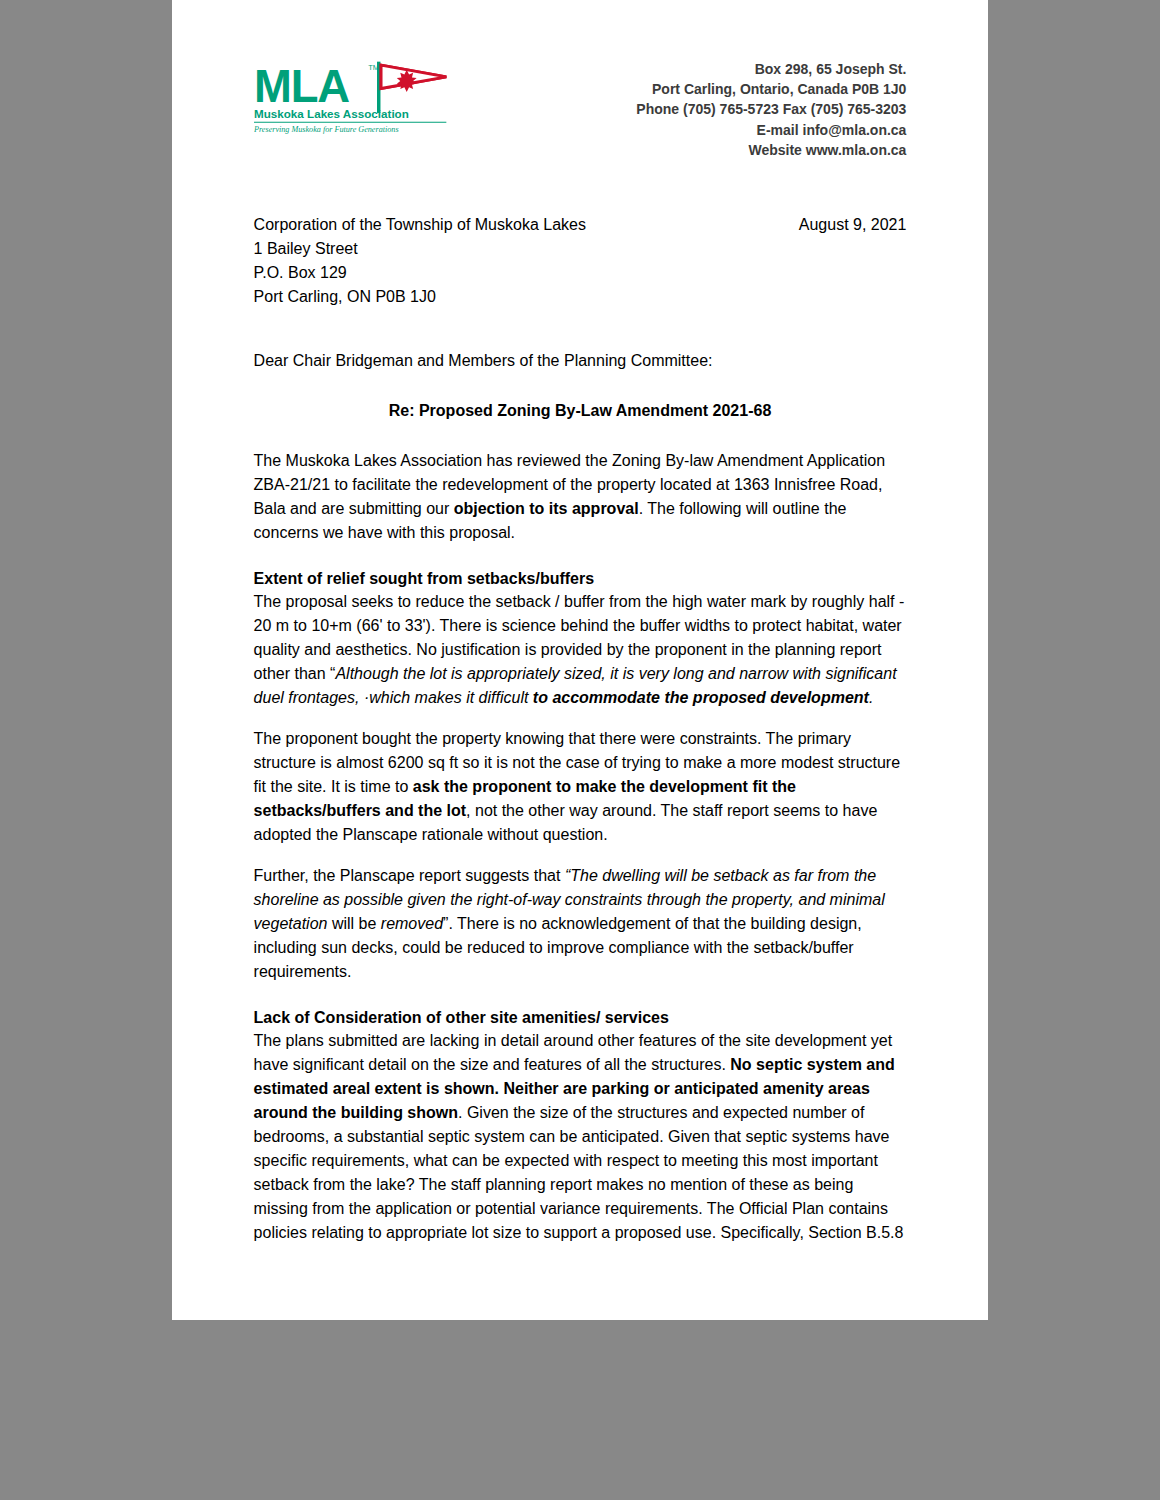MLA TM Muskoka Lakes Association Preserving Muskoka for Future Generations
Box 298, 65 Joseph St.
Port Carling, Ontario, Canada P0B 1J0
Phone (705) 765-5723 Fax (705) 765-3203
E-mail info@mla.on.ca
Website www.mla.on.ca
Corporation of the Township of Muskoka Lakes
1 Bailey Street
P.O. Box 129
Port Carling, ON P0B 1J0
August 9, 2021
Dear Chair Bridgeman and Members of the Planning Committee:
Re: Proposed Zoning By-Law Amendment 2021-68
The Muskoka Lakes Association has reviewed the Zoning By-law Amendment Application ZBA-21/21 to facilitate the redevelopment of the property located at 1363 Innisfree Road, Bala and are submitting our objection to its approval. The following will outline the concerns we have with this proposal.
Extent of relief sought from setbacks/buffers
The proposal seeks to reduce the setback / buffer from the high water mark by roughly half - 20 m to 10+m (66' to 33'). There is science behind the buffer widths to protect habitat, water quality and aesthetics. No justification is provided by the proponent in the planning report other than “Although the lot is appropriately sized, it is very long and narrow with significant duel frontages, ·which makes it difficult to accommodate the proposed development.
The proponent bought the property knowing that there were constraints. The primary structure is almost 6200 sq ft so it is not the case of trying to make a more modest structure fit the site. It is time to ask the proponent to make the development fit the setbacks/buffers and the lot, not the other way around. The staff report seems to have adopted the Planscape rationale without question.
Further, the Planscape report suggests that “The dwelling will be setback as far from the shoreline as possible given the right-of-way constraints through the property, and minimal vegetation will be removed”. There is no acknowledgement of that the building design, including sun decks, could be reduced to improve compliance with the setback/buffer requirements.
Lack of Consideration of other site amenities/ services
The plans submitted are lacking in detail around other features of the site development yet have significant detail on the size and features of all the structures. No septic system and estimated areal extent is shown. Neither are parking or anticipated amenity areas around the building shown. Given the size of the structures and expected number of bedrooms, a substantial septic system can be anticipated. Given that septic systems have specific requirements, what can be expected with respect to meeting this most important setback from the lake? The staff planning report makes no mention of these as being missing from the application or potential variance requirements. The Official Plan contains policies relating to appropriate lot size to support a proposed use. Specifically, Section B.5.8